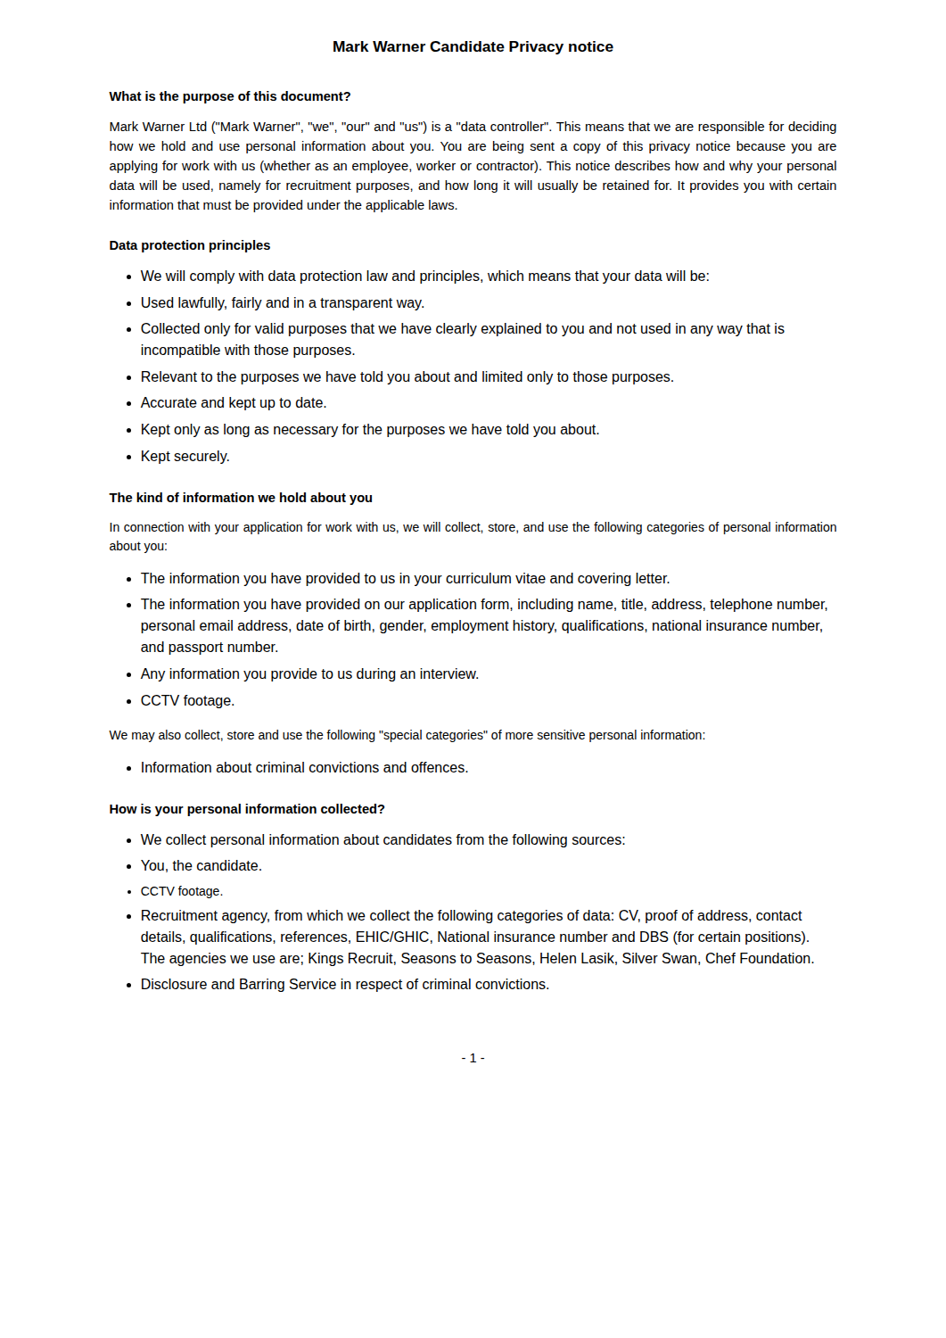Mark Warner Candidate Privacy notice
What is the purpose of this document?
Mark Warner Ltd ("Mark Warner", "we", "our" and "us") is a "data controller". This means that we are responsible for deciding how we hold and use personal information about you. You are being sent a copy of this privacy notice because you are applying for work with us (whether as an employee, worker or contractor). This notice describes how and why your personal data will be used, namely for recruitment purposes, and how long it will usually be retained for. It provides you with certain information that must be provided under the applicable laws.
Data protection principles
We will comply with data protection law and principles, which means that your data will be:
Used lawfully, fairly and in a transparent way.
Collected only for valid purposes that we have clearly explained to you and not used in any way that is incompatible with those purposes.
Relevant to the purposes we have told you about and limited only to those purposes.
Accurate and kept up to date.
Kept only as long as necessary for the purposes we have told you about.
Kept securely.
The kind of information we hold about you
In connection with your application for work with us, we will collect, store, and use the following categories of personal information about you:
The information you have provided to us in your curriculum vitae and covering letter.
The information you have provided on our application form, including name, title, address, telephone number, personal email address, date of birth, gender, employment history, qualifications, national insurance number, and passport number.
Any information you provide to us during an interview.
CCTV footage.
We may also collect, store and use the following "special categories" of more sensitive personal information:
Information about criminal convictions and offences.
How is your personal information collected?
We collect personal information about candidates from the following sources:
You, the candidate.
CCTV footage.
Recruitment agency, from which we collect the following categories of data: CV, proof of address, contact details, qualifications, references, EHIC/GHIC, National insurance number and DBS (for certain positions). The agencies we use are; Kings Recruit, Seasons to Seasons, Helen Lasik, Silver Swan, Chef Foundation.
Disclosure and Barring Service in respect of criminal convictions.
- 1 -